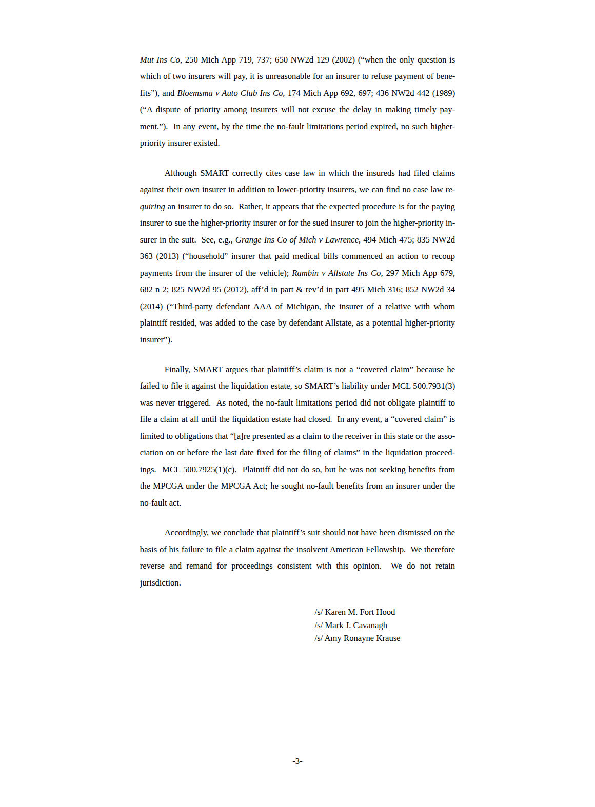Mut Ins Co, 250 Mich App 719, 737; 650 NW2d 129 (2002) (“when the only question is which of two insurers will pay, it is unreasonable for an insurer to refuse payment of benefits”), and Bloemsma v Auto Club Ins Co, 174 Mich App 692, 697; 436 NW2d 442 (1989) (“A dispute of priority among insurers will not excuse the delay in making timely payment.”). In any event, by the time the no-fault limitations period expired, no such higher-priority insurer existed.
Although SMART correctly cites case law in which the insureds had filed claims against their own insurer in addition to lower-priority insurers, we can find no case law requiring an insurer to do so. Rather, it appears that the expected procedure is for the paying insurer to sue the higher-priority insurer or for the sued insurer to join the higher-priority insurer in the suit. See, e.g., Grange Ins Co of Mich v Lawrence, 494 Mich 475; 835 NW2d 363 (2013) (“household” insurer that paid medical bills commenced an action to recoup payments from the insurer of the vehicle); Rambin v Allstate Ins Co, 297 Mich App 679, 682 n 2; 825 NW2d 95 (2012), aff’d in part & rev’d in part 495 Mich 316; 852 NW2d 34 (2014) (“Third-party defendant AAA of Michigan, the insurer of a relative with whom plaintiff resided, was added to the case by defendant Allstate, as a potential higher-priority insurer”).
Finally, SMART argues that plaintiff’s claim is not a “covered claim” because he failed to file it against the liquidation estate, so SMART’s liability under MCL 500.7931(3) was never triggered. As noted, the no-fault limitations period did not obligate plaintiff to file a claim at all until the liquidation estate had closed. In any event, a “covered claim” is limited to obligations that “[a]re presented as a claim to the receiver in this state or the association on or before the last date fixed for the filing of claims” in the liquidation proceedings. MCL 500.7925(1)(c). Plaintiff did not do so, but he was not seeking benefits from the MPCGA under the MPCGA Act; he sought no-fault benefits from an insurer under the no-fault act.
Accordingly, we conclude that plaintiff’s suit should not have been dismissed on the basis of his failure to file a claim against the insolvent American Fellowship. We therefore reverse and remand for proceedings consistent with this opinion. We do not retain jurisdiction.
/s/ Karen M. Fort Hood
/s/ Mark J. Cavanagh
/s/ Amy Ronayne Krause
-3-